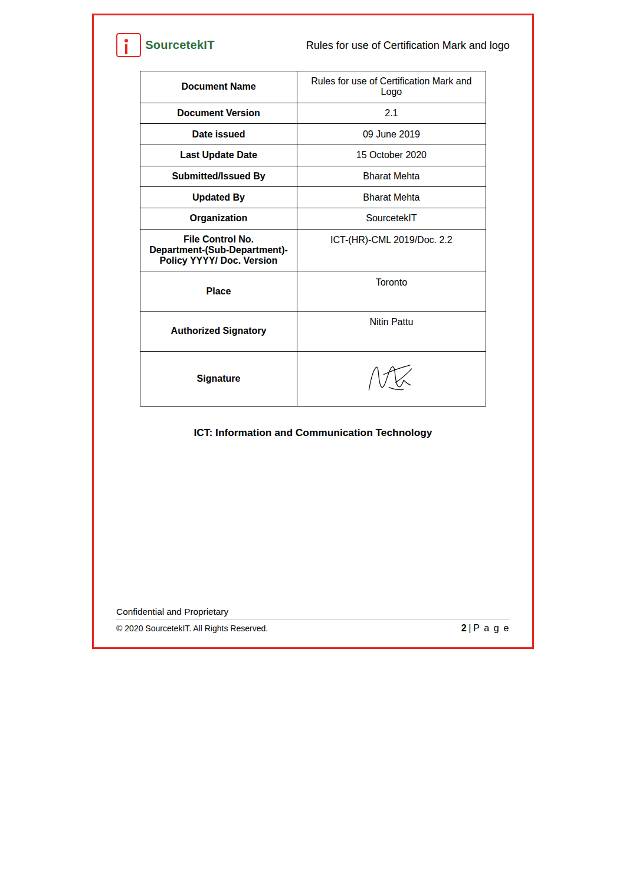SourcetekIT
Rules for use of Certification Mark and logo
| Document Name | Rules for use of Certification Mark and Logo |
| Document Version | 2.1 |
| Date issued | 09 June 2019 |
| Last Update Date | 15 October 2020 |
| Submitted/Issued By | Bharat Mehta |
| Updated By | Bharat Mehta |
| Organization | SourcetekIT |
| File Control No. Department-(Sub-Department)-Policy YYYY/ Doc. Version | ICT-(HR)-CML 2019/Doc. 2.2 |
| Place | Toronto |
| Authorized Signatory | Nitin Pattu |
| Signature | |
ICT: Information and Communication Technology
Confidential and Proprietary
© 2020 SourcetekIT. All Rights Reserved.
2|P a g e